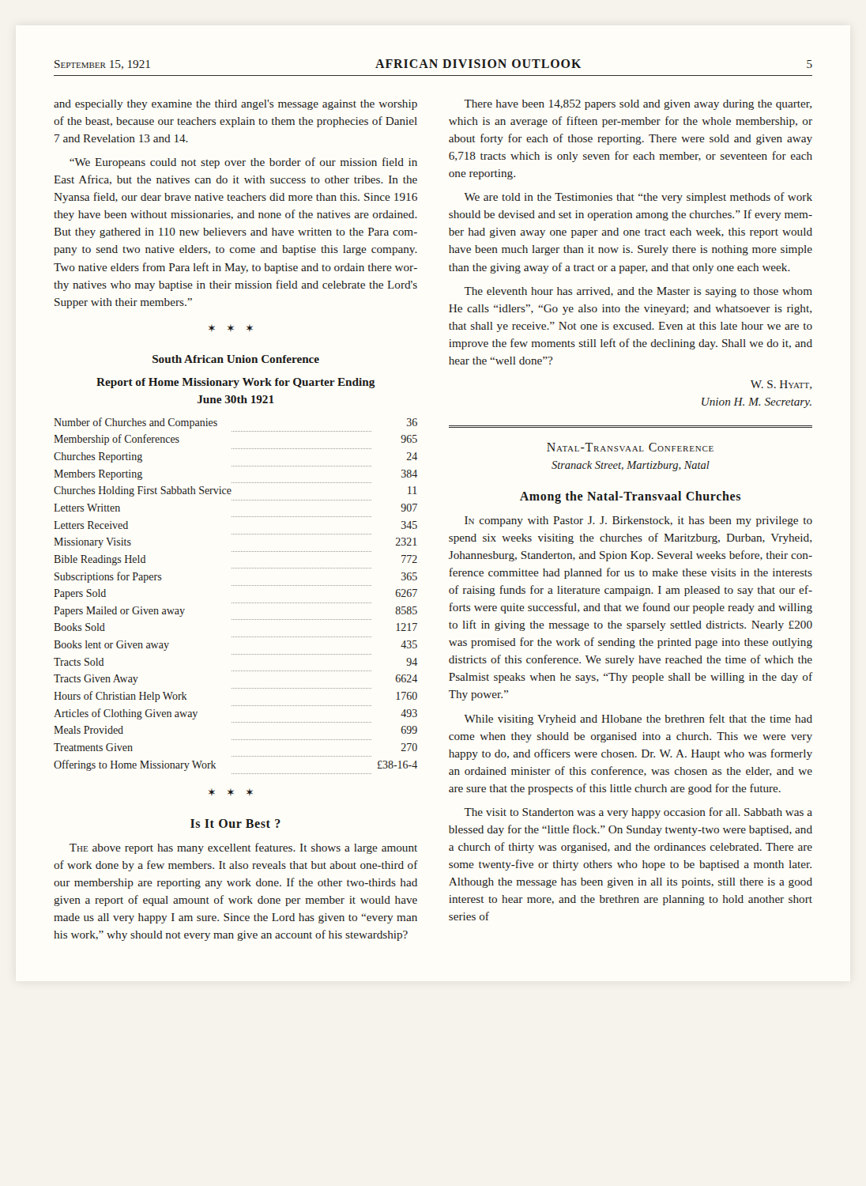September 15, 1921 African Division Outlook 5
and especially they examine the third angel's message against the worship of the beast, because our teachers explain to them the prophecies of Daniel 7 and Revelation 13 and 14.
“We Europeans could not step over the border of our mission field in East Africa, but the natives can do it with success to other tribes. In the Nyansa field, our dear brave native teachers did more than this. Since 1916 they have been without missionaries, and none of the natives are ordained. But they gathered in 110 new believers and have written to the Para company to send two native elders, to come and baptise this large company. Two native elders from Para left in May, to baptise and to ordain there worthy natives who may baptise in their mission field and celebrate the Lord's Supper with their members.”
✶✶✶
South African Union Conference
Report of Home Missionary Work for Quarter Ending
June 30th 1921
| Number of Churches and Companies | | 36 |
| Membership of Conferences | | 965 |
| Churches Reporting | | 24 |
| Members Reporting | | 384 |
| Churches Holding First Sabbath Service | | 11 |
| Letters Written | | 907 |
| Letters Received | | 345 |
| Missionary Visits | | 2321 |
| Bible Readings Held | | 772 |
| Subscriptions for Papers | | 365 |
| Papers Sold | | 6267 |
| Papers Mailed or Given away | | 8585 |
| Books Sold | | 1217 |
| Books lent or Given away | | 435 |
| Tracts Sold | | 94 |
| Tracts Given Away | | 6624 |
| Hours of Christian Help Work | | 1760 |
| Articles of Clothing Given away | | 493 |
| Meals Provided | | 699 |
| Treatments Given | | 270 |
| Offerings to Home Missionary Work | | £38-16-4 |
✶✶✶
Is It Our Best ?
The above report has many excellent features. It shows a large amount of work done by a few members. It also reveals that but about one-third of our membership are reporting any work done. If the other two-thirds had given a report of equal amount of work done per member it would have made us all very happy I am sure. Since the Lord has given to “every man his work,” why should not every man give an account of his stewardship?
There have been 14,852 papers sold and given away during the quarter, which is an average of fifteen per-member for the whole membership, or about forty for each of those reporting. There were sold and given away 6,718 tracts which is only seven for each member, or seventeen for each one reporting.
We are told in the Testimonies that “the very simplest methods of work should be devised and set in operation among the churches.” If every member had given away one paper and one tract each week, this report would have been much larger than it now is. Surely there is nothing more simple than the giving away of a tract or a paper, and that only one each week.
The eleventh hour has arrived, and the Master is saying to those whom He calls “idlers”, “Go ye also into the vineyard; and whatsoever is right, that shall ye receive.” Not one is excused. Even at this late hour we are to improve the few moments still left of the declining day. Shall we do it, and hear the “well done”?
W. S. Hyatt,
Union H. M. Secretary.
Natal-Transvaal Conference Stranack Street, Martizburg, Natal
Among the Natal-Transvaal Churches
In company with Pastor J. J. Birkenstock, it has been my privilege to spend six weeks visiting the churches of Maritzburg, Durban, Vryheid, Johannesburg, Standerton, and Spion Kop. Several weeks before, their conference committee had planned for us to make these visits in the interests of raising funds for a literature campaign. I am pleased to say that our efforts were quite successful, and that we found our people ready and willing to lift in giving the message to the sparsely settled districts. Nearly £200 was promised for the work of sending the printed page into these outlying districts of this conference. We surely have reached the time of which the Psalmist speaks when he says, “Thy people shall be willing in the day of Thy power.”
While visiting Vryheid and Hlobane the brethren felt that the time had come when they should be organised into a church. This we were very happy to do, and officers were chosen. Dr. W. A. Haupt who was formerly an ordained minister of this conference, was chosen as the elder, and we are sure that the prospects of this little church are good for the future.
The visit to Standerton was a very happy occasion for all. Sabbath was a blessed day for the “little flock.” On Sunday twenty-two were baptised, and a church of thirty was organised, and the ordinances celebrated. There are some twenty-five or thirty others who hope to be baptised a month later. Although the message has been given in all its points, still there is a good interest to hear more, and the brethren are planning to hold another short series of